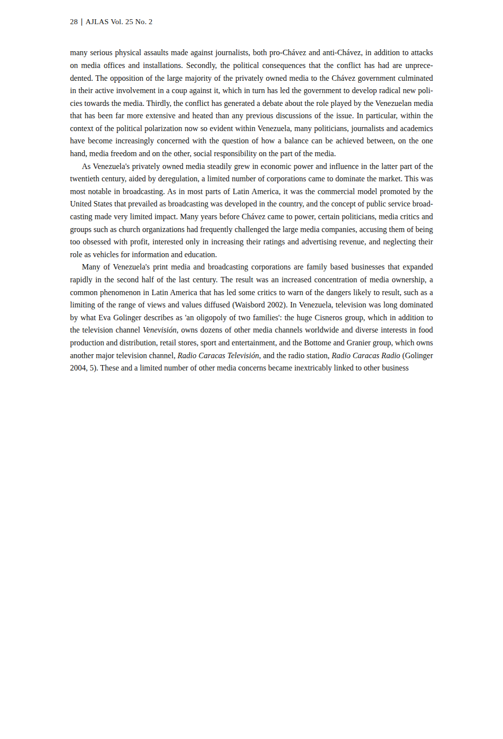28 ∣ AJLAS Vol. 25 No. 2
many serious physical assaults made against journalists, both pro-Chávez and anti-Chávez, in addition to attacks on media offices and installations. Secondly, the political consequences that the conflict has had are unprecedented. The opposition of the large majority of the privately owned media to the Chávez government culminated in their active involvement in a coup against it, which in turn has led the government to develop radical new policies towards the media. Thirdly, the conflict has generated a debate about the role played by the Venezuelan media that has been far more extensive and heated than any previous discussions of the issue. In particular, within the context of the political polarization now so evident within Venezuela, many politicians, journalists and academics have become increasingly concerned with the question of how a balance can be achieved between, on the one hand, media freedom and on the other, social responsibility on the part of the media.
As Venezuela's privately owned media steadily grew in economic power and influence in the latter part of the twentieth century, aided by deregulation, a limited number of corporations came to dominate the market. This was most notable in broadcasting. As in most parts of Latin America, it was the commercial model promoted by the United States that prevailed as broadcasting was developed in the country, and the concept of public service broadcasting made very limited impact. Many years before Chávez came to power, certain politicians, media critics and groups such as church organizations had frequently challenged the large media companies, accusing them of being too obsessed with profit, interested only in increasing their ratings and advertising revenue, and neglecting their role as vehicles for information and education.
Many of Venezuela's print media and broadcasting corporations are family based businesses that expanded rapidly in the second half of the last century. The result was an increased concentration of media ownership, a common phenomenon in Latin America that has led some critics to warn of the dangers likely to result, such as a limiting of the range of views and values diffused (Waisbord 2002). In Venezuela, television was long dominated by what Eva Golinger describes as 'an oligopoly of two families': the huge Cisneros group, which in addition to the television channel Venevisión, owns dozens of other media channels worldwide and diverse interests in food production and distribution, retail stores, sport and entertainment, and the Bottome and Granier group, which owns another major television channel, Radio Caracas Televisión, and the radio station, Radio Caracas Radio (Golinger 2004, 5). These and a limited number of other media concerns became inextricably linked to other business